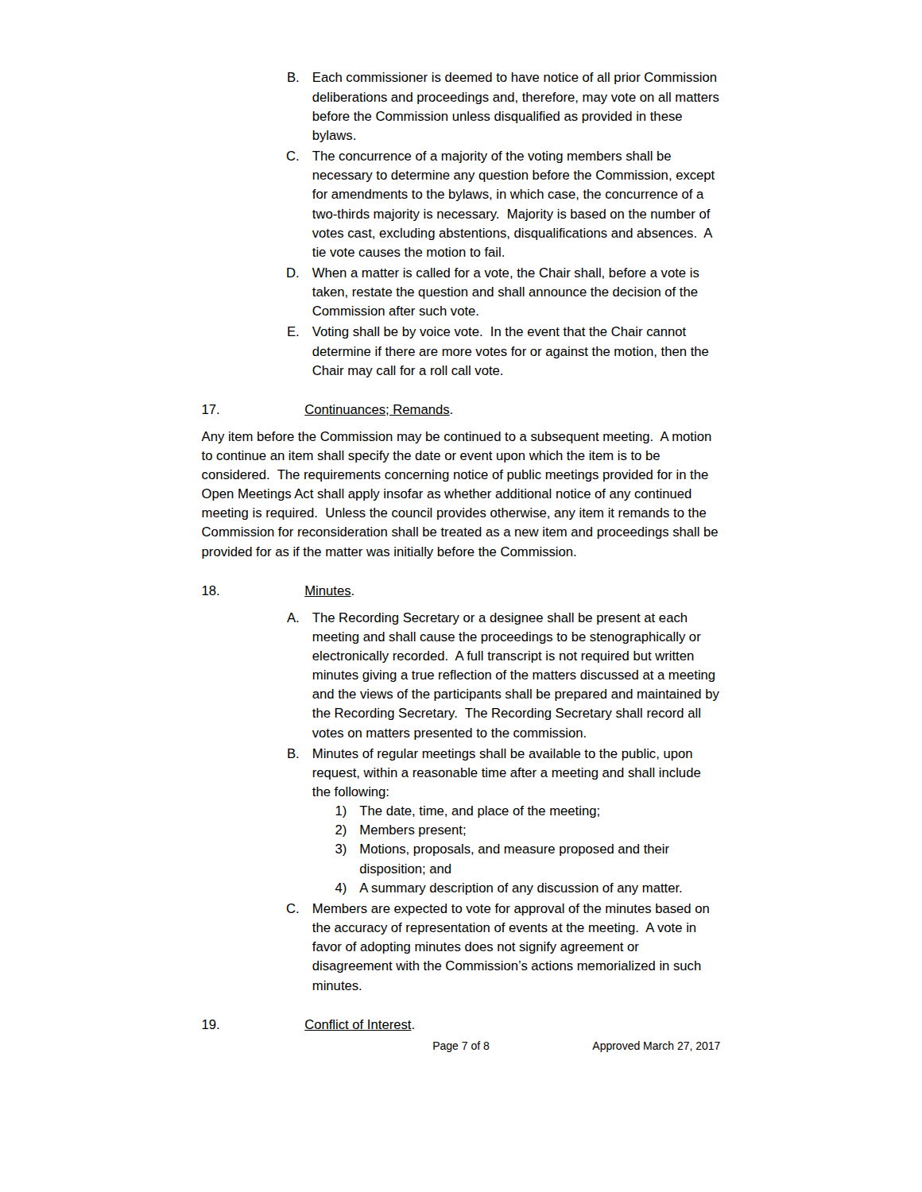Each commissioner is deemed to have notice of all prior Commission deliberations and proceedings and, therefore, may vote on all matters before the Commission unless disqualified as provided in these bylaws.
The concurrence of a majority of the voting members shall be necessary to determine any question before the Commission, except for amendments to the bylaws, in which case, the concurrence of a two-thirds majority is necessary. Majority is based on the number of votes cast, excluding abstentions, disqualifications and absences. A tie vote causes the motion to fail.
When a matter is called for a vote, the Chair shall, before a vote is taken, restate the question and shall announce the decision of the Commission after such vote.
Voting shall be by voice vote. In the event that the Chair cannot determine if there are more votes for or against the motion, then the Chair may call for a roll call vote.
17. Continuances; Remands.
Any item before the Commission may be continued to a subsequent meeting. A motion to continue an item shall specify the date or event upon which the item is to be considered. The requirements concerning notice of public meetings provided for in the Open Meetings Act shall apply insofar as whether additional notice of any continued meeting is required. Unless the council provides otherwise, any item it remands to the Commission for reconsideration shall be treated as a new item and proceedings shall be provided for as if the matter was initially before the Commission.
18. Minutes.
The Recording Secretary or a designee shall be present at each meeting and shall cause the proceedings to be stenographically or electronically recorded. A full transcript is not required but written minutes giving a true reflection of the matters discussed at a meeting and the views of the participants shall be prepared and maintained by the Recording Secretary. The Recording Secretary shall record all votes on matters presented to the commission.
Minutes of regular meetings shall be available to the public, upon request, within a reasonable time after a meeting and shall include the following:
The date, time, and place of the meeting;
Members present;
Motions, proposals, and measure proposed and their disposition; and
A summary description of any discussion of any matter.
Members are expected to vote for approval of the minutes based on the accuracy of representation of events at the meeting. A vote in favor of adopting minutes does not signify agreement or disagreement with the Commission’s actions memorialized in such minutes.
19. Conflict of Interest.
Page 7 of 8 Approved March 27, 2017